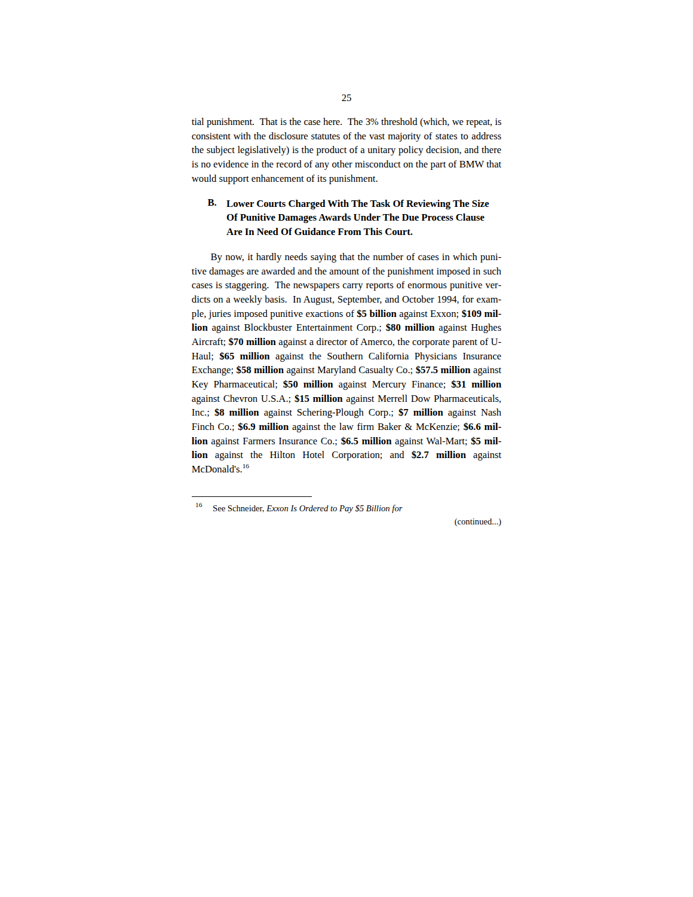25
tial punishment. That is the case here. The 3% threshold (which, we repeat, is consistent with the disclosure statutes of the vast majority of states to address the subject legislatively) is the product of a unitary policy decision, and there is no evidence in the record of any other misconduct on the part of BMW that would support enhancement of its punishment.
B.
Lower Courts Charged With The Task Of Reviewing The Size Of Punitive Damages Awards Under The Due Process Clause Are In Need Of Guidance From This Court.
By now, it hardly needs saying that the number of cases in which punitive damages are awarded and the amount of the punishment imposed in such cases is staggering. The newspapers carry reports of enormous punitive verdicts on a weekly basis. In August, September, and October 1994, for example, juries imposed punitive exactions of $5 billion against Exxon; $109 million against Blockbuster Entertainment Corp.; $80 million against Hughes Aircraft; $70 million against a director of Amerco, the corporate parent of U-Haul; $65 million against the Southern California Physicians Insurance Exchange; $58 million against Maryland Casualty Co.; $57.5 million against Key Pharmaceutical; $50 million against Mercury Finance; $31 million against Chevron U.S.A.; $15 million against Merrell Dow Pharmaceuticals, Inc.; $8 million against Schering-Plough Corp.; $7 million against Nash Finch Co.; $6.9 million against the law firm Baker & McKenzie; $6.6 million against Farmers Insurance Co.; $6.5 million against Wal-Mart; $5 million against the Hilton Hotel Corporation; and $2.7 million against McDonald's.16
16 See Schneider, Exxon Is Ordered to Pay $5 Billion for
(continued...)